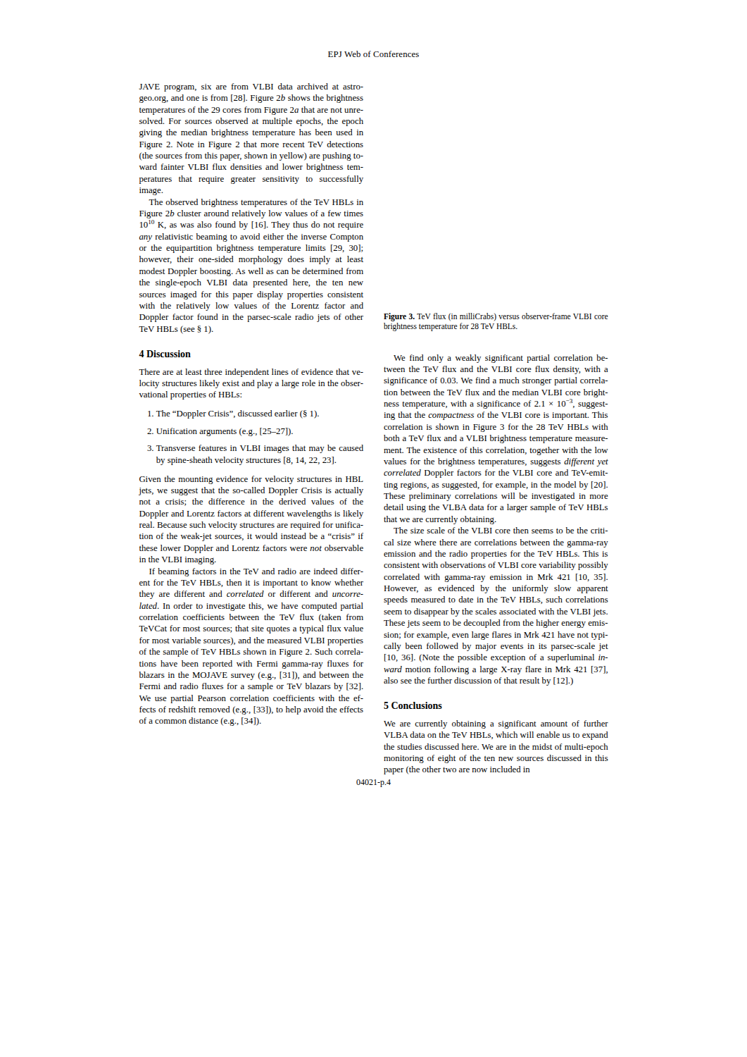EPJ Web of Conferences
JAVE program, six are from VLBI data archived at astro-geo.org, and one is from [28]. Figure 2b shows the brightness temperatures of the 29 cores from Figure 2a that are not unresolved. For sources observed at multiple epochs, the epoch giving the median brightness temperature has been used in Figure 2. Note in Figure 2 that more recent TeV detections (the sources from this paper, shown in yellow) are pushing toward fainter VLBI flux densities and lower brightness temperatures that require greater sensitivity to successfully image.
The observed brightness temperatures of the TeV HBLs in Figure 2b cluster around relatively low values of a few times 1010 K, as was also found by [16]. They thus do not require any relativistic beaming to avoid either the inverse Compton or the equipartition brightness temperature limits [29, 30]; however, their one-sided morphology does imply at least modest Doppler boosting. As well as can be determined from the single-epoch VLBI data presented here, the ten new sources imaged for this paper display properties consistent with the relatively low values of the Lorentz factor and Doppler factor found in the parsec-scale radio jets of other TeV HBLs (see § 1).
4 Discussion
There are at least three independent lines of evidence that velocity structures likely exist and play a large role in the observational properties of HBLs:
The “Doppler Crisis”, discussed earlier (§ 1).
Unification arguments (e.g., [25–27]).
Transverse features in VLBI images that may be caused by spine-sheath velocity structures [8, 14, 22, 23].
Given the mounting evidence for velocity structures in HBL jets, we suggest that the so-called Doppler Crisis is actually not a crisis; the difference in the derived values of the Doppler and Lorentz factors at different wavelengths is likely real. Because such velocity structures are required for unification of the weak-jet sources, it would instead be a “crisis” if these lower Doppler and Lorentz factors were not observable in the VLBI imaging.
If beaming factors in the TeV and radio are indeed different for the TeV HBLs, then it is important to know whether they are different and correlated or different and uncorrelated. In order to investigate this, we have computed partial correlation coefficients between the TeV flux (taken from TeVCat for most sources; that site quotes a typical flux value for most variable sources), and the measured VLBI properties of the sample of TeV HBLs shown in Figure 2. Such correlations have been reported with Fermi gamma-ray fluxes for blazars in the MOJAVE survey (e.g., [31]), and between the Fermi and radio fluxes for a sample or TeV blazars by [32]. We use partial Pearson correlation coefficients with the effects of redshift removed (e.g., [33]), to help avoid the effects of a common distance (e.g., [34]).
Figure 3. TeV flux (in milliCrabs) versus observer-frame VLBI core brightness temperature for 28 TeV HBLs.
We find only a weakly significant partial correlation between the TeV flux and the VLBI core flux density, with a significance of 0.03. We find a much stronger partial correlation between the TeV flux and the median VLBI core brightness temperature, with a significance of 2.1 × 10−3, suggesting that the compactness of the VLBI core is important. This correlation is shown in Figure 3 for the 28 TeV HBLs with both a TeV flux and a VLBI brightness temperature measurement. The existence of this correlation, together with the low values for the brightness temperatures, suggests different yet correlated Doppler factors for the VLBI core and TeV-emitting regions, as suggested, for example, in the model by [20]. These preliminary correlations will be investigated in more detail using the VLBA data for a larger sample of TeV HBLs that we are currently obtaining.
The size scale of the VLBI core then seems to be the critical size where there are correlations between the gamma-ray emission and the radio properties for the TeV HBLs. This is consistent with observations of VLBI core variability possibly correlated with gamma-ray emission in Mrk 421 [10, 35]. However, as evidenced by the uniformly slow apparent speeds measured to date in the TeV HBLs, such correlations seem to disappear by the scales associated with the VLBI jets. These jets seem to be decoupled from the higher energy emission; for example, even large flares in Mrk 421 have not typically been followed by major events in its parsec-scale jet [10, 36]. (Note the possible exception of a superluminal inward motion following a large X-ray flare in Mrk 421 [37], also see the further discussion of that result by [12].)
5 Conclusions
We are currently obtaining a significant amount of further VLBA data on the TeV HBLs, which will enable us to expand the studies discussed here. We are in the midst of multi-epoch monitoring of eight of the ten new sources discussed in this paper (the other two are now included in
04021-p.4